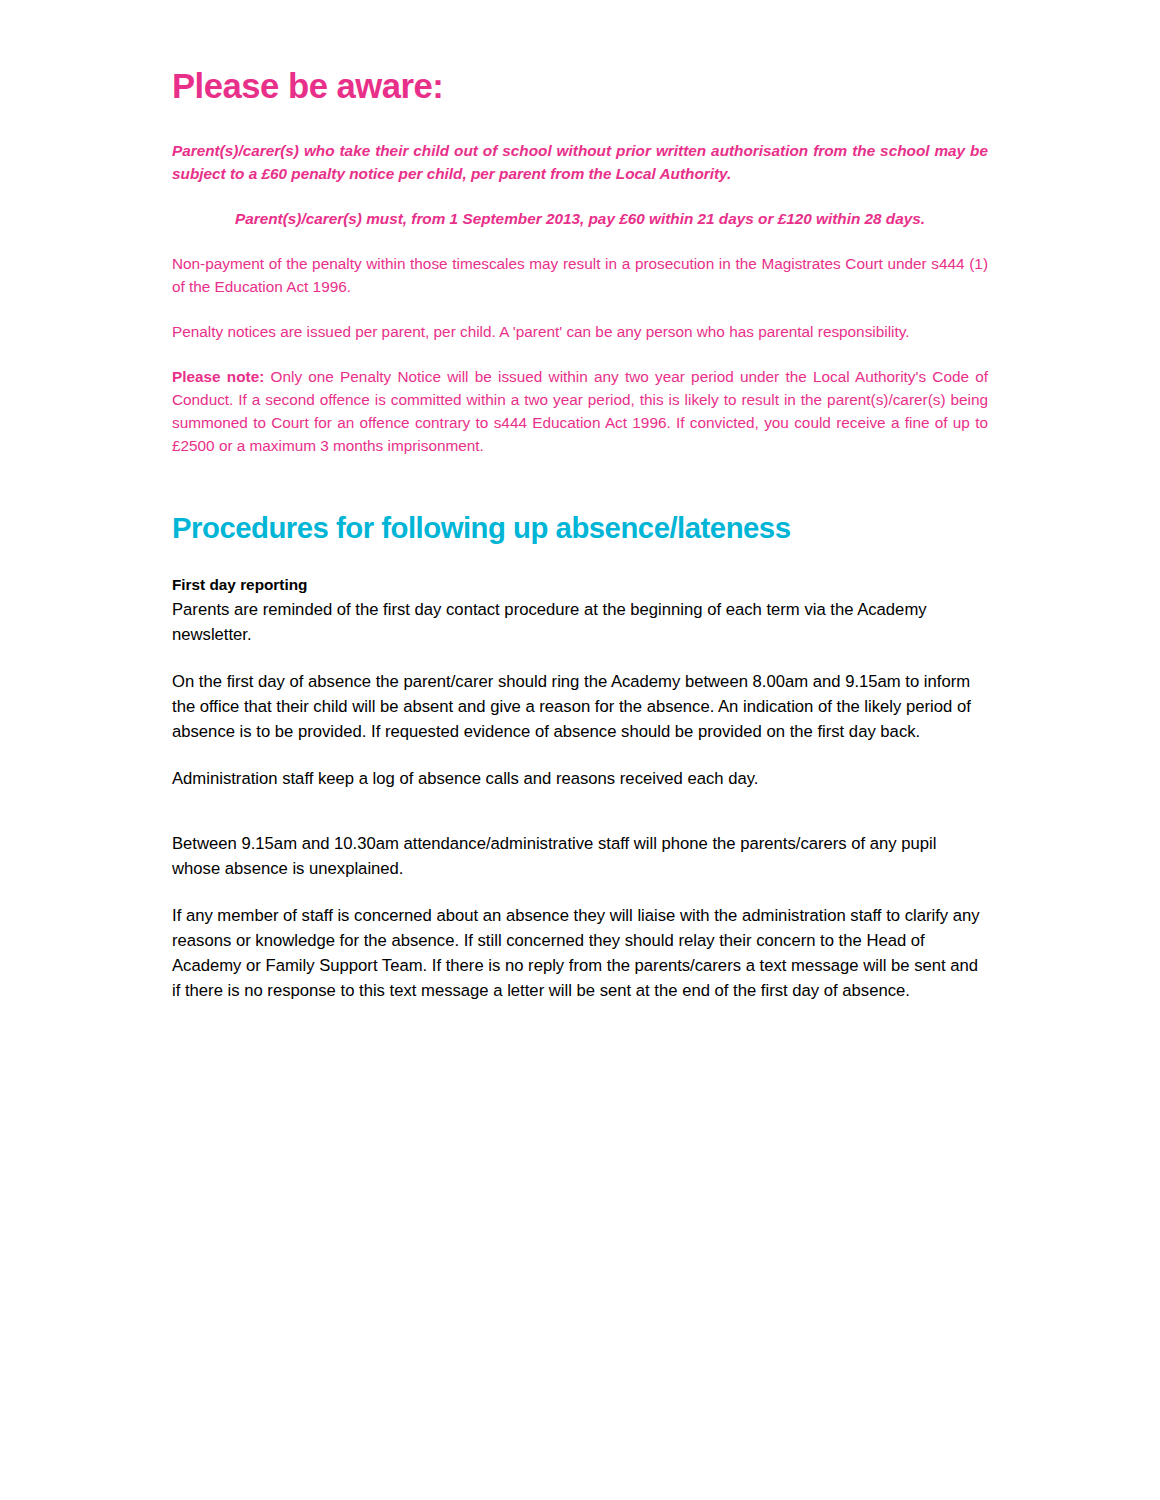Please be aware:
Parent(s)/carer(s) who take their child out of school without prior written authorisation from the school may be subject to a £60 penalty notice per child, per parent from the Local Authority.
Parent(s)/carer(s) must, from 1 September 2013, pay £60 within 21 days or £120 within 28 days.
Non-payment of the penalty within those timescales may result in a prosecution in the Magistrates Court under s444 (1) of the Education Act 1996.
Penalty notices are issued per parent, per child. A 'parent' can be any person who has parental responsibility.
Please note: Only one Penalty Notice will be issued within any two year period under the Local Authority's Code of Conduct. If a second offence is committed within a two year period, this is likely to result in the parent(s)/carer(s) being summoned to Court for an offence contrary to s444 Education Act 1996. If convicted, you could receive a fine of up to £2500 or a maximum 3 months imprisonment.
Procedures for following up absence/lateness
First day reporting
Parents are reminded of the first day contact procedure at the beginning of each term via the Academy newsletter.
On the first day of absence the parent/carer should ring the Academy between 8.00am and 9.15am to inform the office that their child will be absent and give a reason for the absence. An indication of the likely period of absence is to be provided. If requested evidence of absence should be provided on the first day back.
Administration staff keep a log of absence calls and reasons received each day.
Between 9.15am and 10.30am attendance/administrative staff will phone the parents/carers of any pupil whose absence is unexplained.
If any member of staff is concerned about an absence they will liaise with the administration staff to clarify any reasons or knowledge for the absence. If still concerned they should relay their concern to the Head of Academy or Family Support Team. If there is no reply from the parents/carers a text message will be sent and if there is no response to this text message a letter will be sent at the end of the first day of absence.